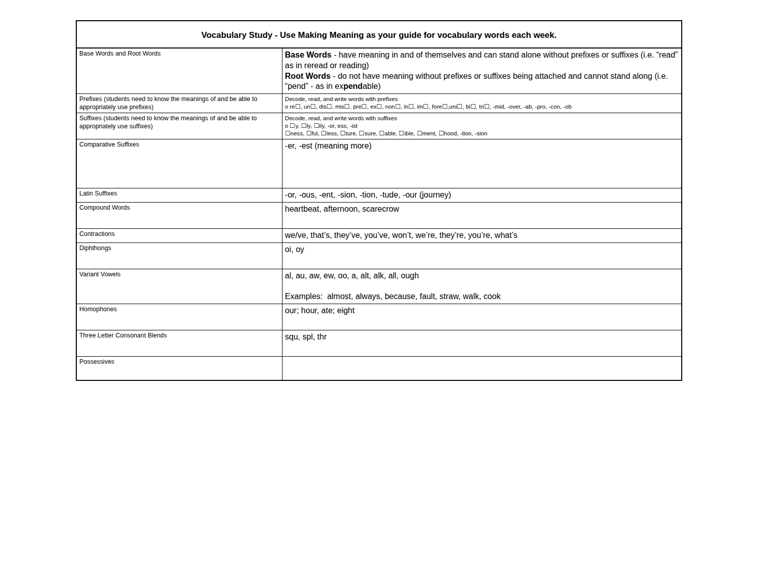Vocabulary Study - Use Making Meaning as your guide for vocabulary words each week.
| Base Words and Root Words | Base Words - have meaning in and of themselves and can stand alone without prefixes or suffixes (i.e. “read” as in reread or reading) Root Words - do not have meaning without prefixes or suffixes being attached and cannot stand along (i.e. “pend” - as in ex pend able) |
| Prefixes (students need to know the meanings of and be able to appropriately use prefixes) | Decode, read, and write words with prefixes o re☐, un☐, dis☐, mis☐, pre☐, ex☐, non☐, in☐, im☐, fore☐,uni☐, bi☐, tri☐, -mid, -over, -ab, -pro, -con, -ob |
| Suffixes (students need to know the meanings of and be able to appropriately use suffixes) | Decode, read, and write words with suffixes o ☐y, ☐ly, ☐ily, -or, ess, -ist ☐ness, ☐ful, ☐less, ☐ture, ☐sure, ☐able, ☐ible, ☐ment, ☐hood, -tion, -sion |
| Comparative Suffixes | -er, -est (meaning more) |
| Latin Suffixes | -or, -ous, -ent, -sion, -tion, -tude, -our (journey) |
| Compound Words | heartbeat, afternoon, scarecrow |
| Contractions | we/ve, that’s, they’ve, you’ve, won’t, we’re, they’re, you’re, what’s |
| Diphthongs | oi, oy |
| Variant Vowels | al, au, aw, ew, oo, a, alt, alk, all, ough Examples: almost, always, because, fault, straw, walk, cook |
| Homophones | our; hour, ate; eight |
| Three Letter Consonant Blends | squ, spl, thr |
| Possessives | |